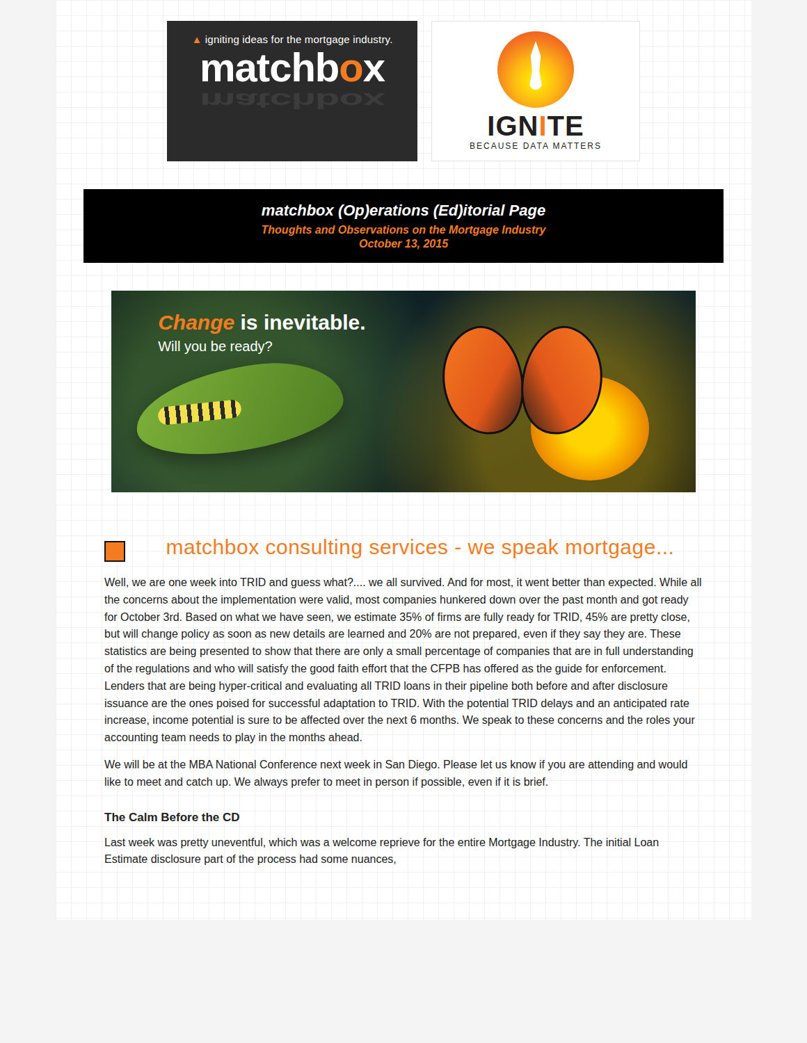▲ igniting ideas for the mortgage industry.
matchbox
matchbox
IGNITE
BECAUSE DATA MATTERS
matchbox (Op)erations (Ed)itorial Page
Thoughts and Observations on the Mortgage Industry
October 13, 2015
Change is inevitable.
Will you be ready?
matchbox consulting services - we speak mortgage...
Well, we are one week into TRID and guess what?.... we all survived. And for most, it went better than expected. While all the concerns about the implementation were valid, most companies hunkered down over the past month and got ready for October 3rd. Based on what we have seen, we estimate 35% of firms are fully ready for TRID, 45% are pretty close, but will change policy as soon as new details are learned and 20% are not prepared, even if they say they are. These statistics are being presented to show that there are only a small percentage of companies that are in full understanding of the regulations and who will satisfy the good faith effort that the CFPB has offered as the guide for enforcement. Lenders that are being hyper-critical and evaluating all TRID loans in their pipeline both before and after disclosure issuance are the ones poised for successful adaptation to TRID. With the potential TRID delays and an anticipated rate increase, income potential is sure to be affected over the next 6 months. We speak to these concerns and the roles your accounting team needs to play in the months ahead.
We will be at the MBA National Conference next week in San Diego. Please let us know if you are attending and would like to meet and catch up. We always prefer to meet in person if possible, even if it is brief.
The Calm Before the CD
Last week was pretty uneventful, which was a welcome reprieve for the entire Mortgage Industry. The initial Loan Estimate disclosure part of the process had some nuances,